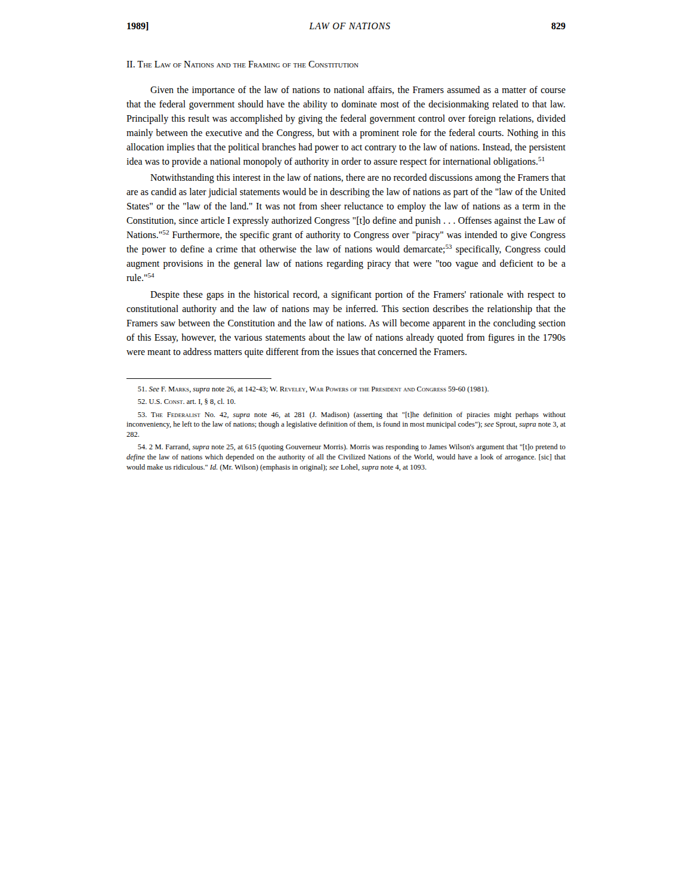1989] LAW OF NATIONS 829
II. The Law of Nations and the Framing of the Constitution
Given the importance of the law of nations to national affairs, the Framers assumed as a matter of course that the federal government should have the ability to dominate most of the decisionmaking related to that law. Principally this result was accomplished by giving the federal government control over foreign relations, divided mainly between the executive and the Congress, but with a prominent role for the federal courts. Nothing in this allocation implies that the political branches had power to act contrary to the law of nations. Instead, the persistent idea was to provide a national monopoly of authority in order to assure respect for international obligations.51
Notwithstanding this interest in the law of nations, there are no recorded discussions among the Framers that are as candid as later judicial statements would be in describing the law of nations as part of the "law of the United States" or the "law of the land." It was not from sheer reluctance to employ the law of nations as a term in the Constitution, since article I expressly authorized Congress "[t]o define and punish . . . Offenses against the Law of Nations."52 Furthermore, the specific grant of authority to Congress over "piracy" was intended to give Congress the power to define a crime that otherwise the law of nations would demarcate;53 specifically, Congress could augment provisions in the general law of nations regarding piracy that were "too vague and deficient to be a rule."54
Despite these gaps in the historical record, a significant portion of the Framers' rationale with respect to constitutional authority and the law of nations may be inferred. This section describes the relationship that the Framers saw between the Constitution and the law of nations. As will become apparent in the concluding section of this Essay, however, the various statements about the law of nations already quoted from figures in the 1790s were meant to address matters quite different from the issues that concerned the Framers.
51. See F. Marks, supra note 26, at 142-43; W. Reveley, War Powers of the President and Congress 59-60 (1981).
52. U.S. Const. art. I, § 8, cl. 10.
53. The Federalist No. 42, supra note 46, at 281 (J. Madison) (asserting that "[t]he definition of piracies might perhaps without inconveniency, he left to the law of nations; though a legislative definition of them, is found in most municipal codes"); see Sprout, supra note 3, at 282.
54. 2 M. Farrand, supra note 25, at 615 (quoting Gouverneur Morris). Morris was responding to James Wilson's argument that "[t]o pretend to define the law of nations which depended on the authority of all the Civilized Nations of the World, would have a look of arrogance. [sic] that would make us ridiculous." Id. (Mr. Wilson) (emphasis in original); see Lohel, supra note 4, at 1093.